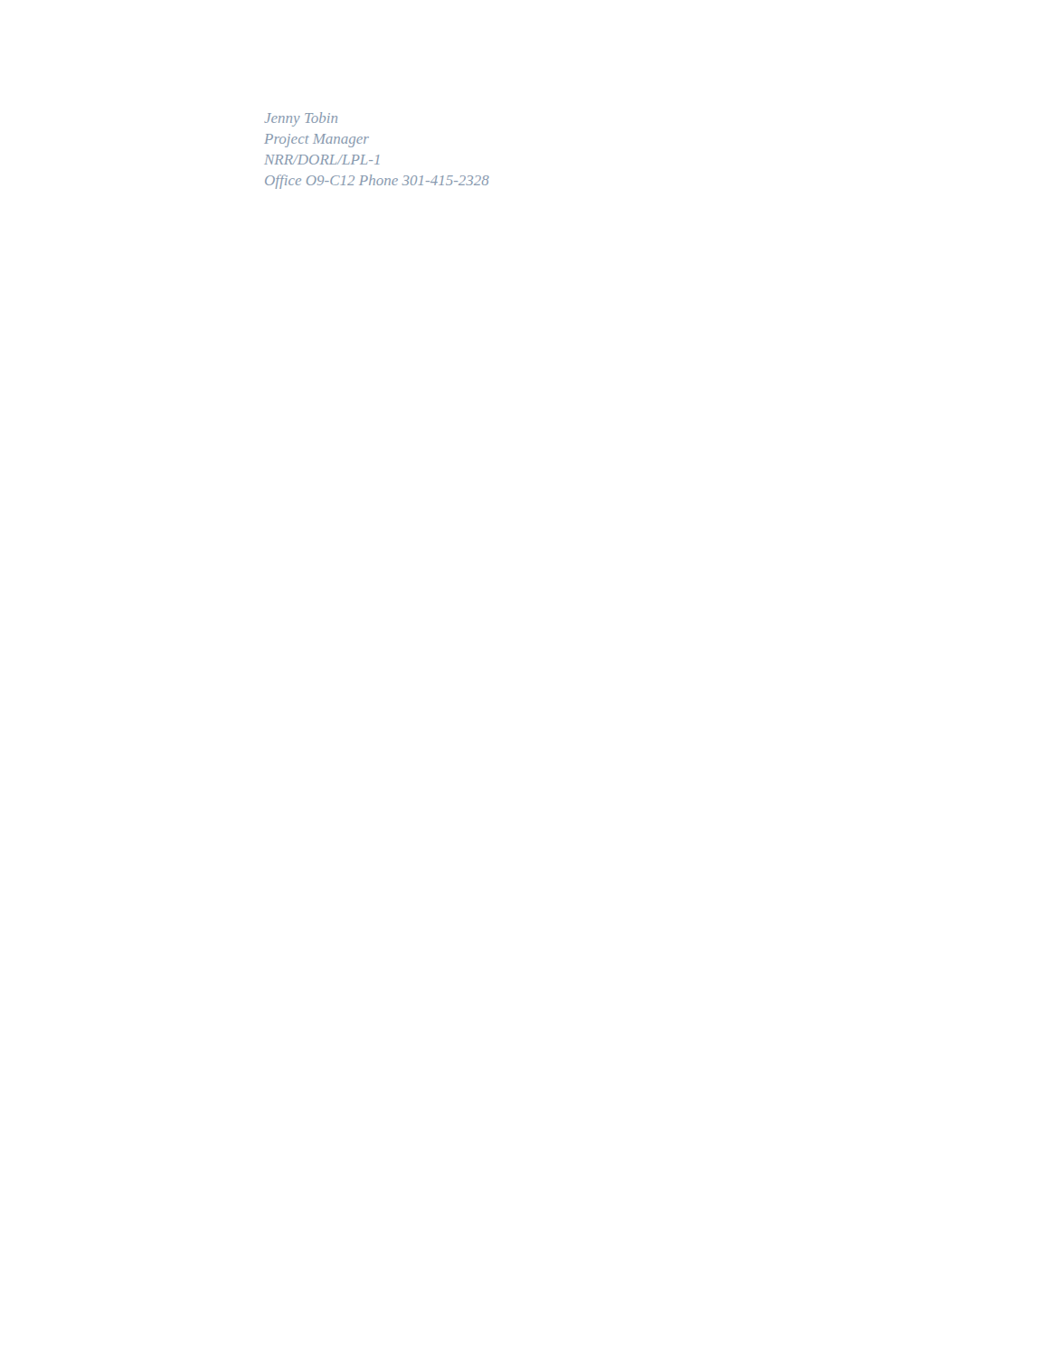Jenny Tobin Project Manager NRR/DORL/LPL-1 Office O9-C12 Phone 301-415-2328